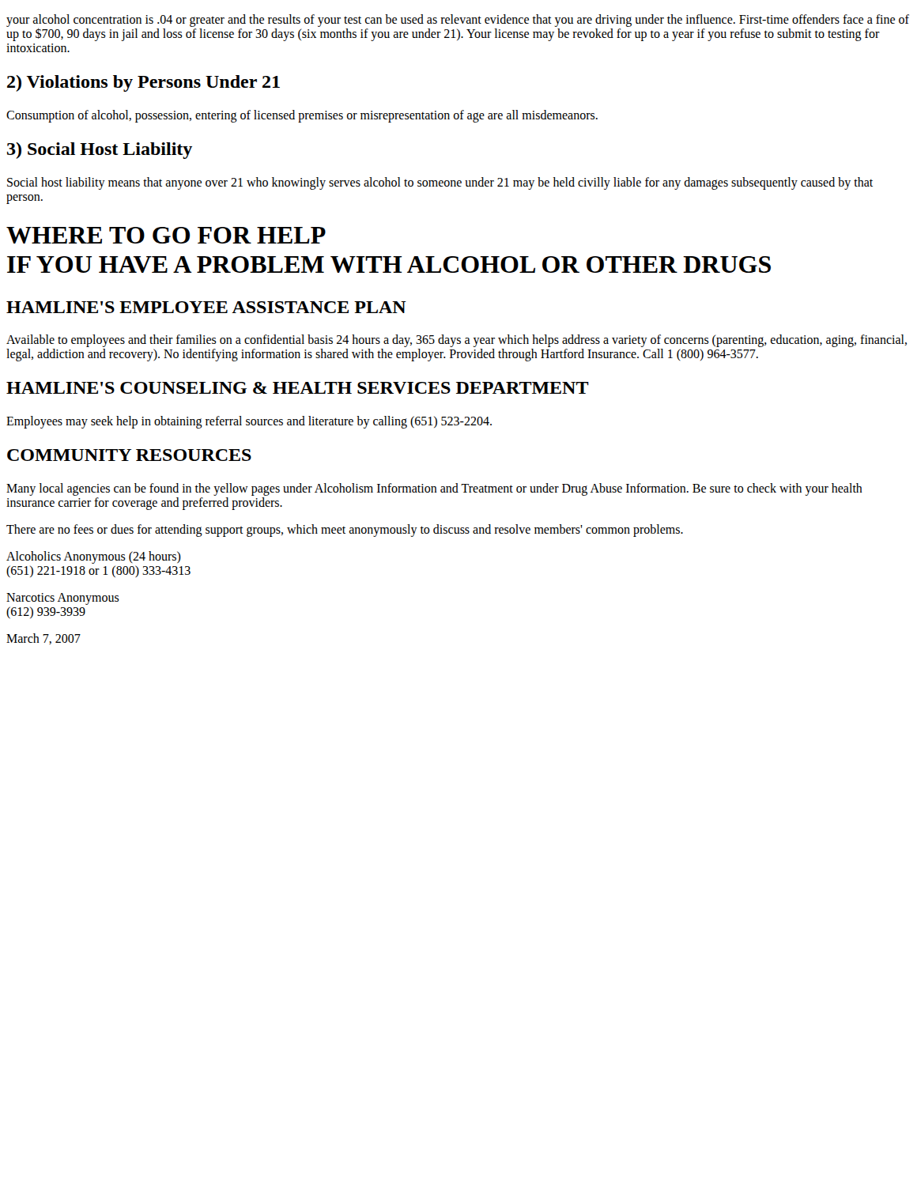your alcohol concentration is .04 or greater and the results of your test can be used as relevant evidence that you are driving under the influence. First-time offenders face a fine of up to $700, 90 days in jail and loss of license for 30 days (six months if you are under 21). Your license may be revoked for up to a year if you refuse to submit to testing for intoxication.
2) Violations by Persons Under 21
Consumption of alcohol, possession, entering of licensed premises or misrepresentation of age are all misdemeanors.
3) Social Host Liability
Social host liability means that anyone over 21 who knowingly serves alcohol to someone under 21 may be held civilly liable for any damages subsequently caused by that person.
WHERE TO GO FOR HELP
IF YOU HAVE A PROBLEM WITH ALCOHOL OR OTHER DRUGS
HAMLINE'S EMPLOYEE ASSISTANCE PLAN
Available to employees and their families on a confidential basis 24 hours a day, 365 days a year which helps address a variety of concerns (parenting, education, aging, financial, legal, addiction and recovery). No identifying information is shared with the employer. Provided through Hartford Insurance. Call 1 (800) 964-3577.
HAMLINE'S COUNSELING & HEALTH SERVICES DEPARTMENT
Employees may seek help in obtaining referral sources and literature by calling (651) 523-2204.
COMMUNITY RESOURCES
Many local agencies can be found in the yellow pages under Alcoholism Information and Treatment or under Drug Abuse Information. Be sure to check with your health insurance carrier for coverage and preferred providers.
There are no fees or dues for attending support groups, which meet anonymously to discuss and resolve members' common problems.
Alcoholics Anonymous (24 hours)
(651) 221-1918 or 1 (800) 333-4313
Narcotics Anonymous
(612) 939-3939
March 7, 2007